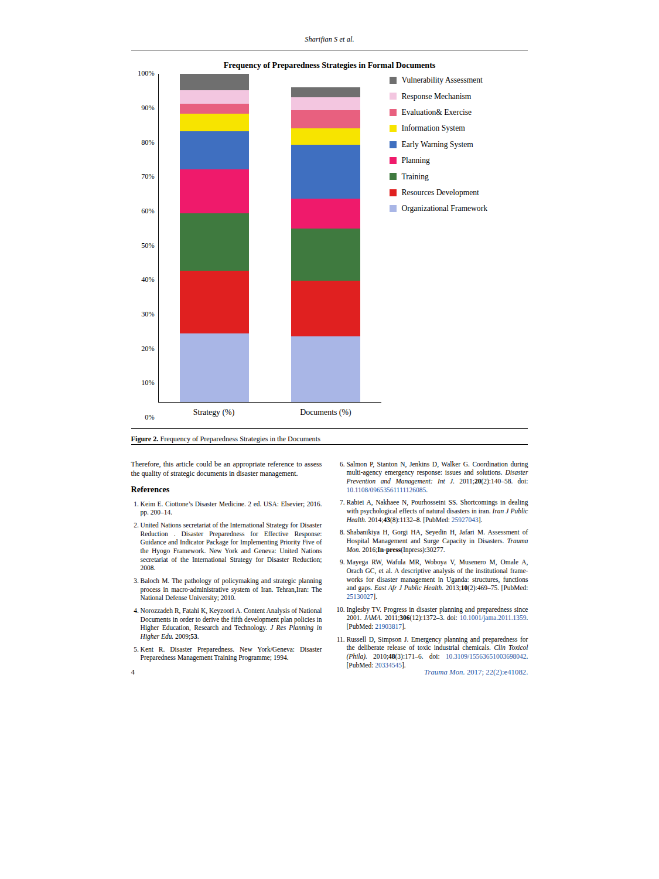Sharifian S et al.
Frequency of Preparedness Strategies in Formal Documents
100%
90%
80%
70%
60%
50%
40%
30%
20%
10%
0%
Strategy (%) Documents (%)
Vulnerability Assessment
Response Mechanism
Evaluation& Exercise
Information System
Early Warning System
Planning
Training
Resources Development
Organizational Framework
Figure 2. Frequency of Preparedness Strategies in the Documents
Therefore, this article could be an appropriate reference to assess the quality of strategic documents in disaster management.
References
Keim E. Ciottone’s Disaster Medicine. 2 ed. USA: Elsevier; 2016. pp. 200–14.
United Nations secretariat of the International Strategy for Disaster Reduction . Disaster Preparedness for Effective Response: Guidance and Indicator Package for Implementing Priority Five of the Hyogo Framework. New York and Geneva: United Nations secretariat of the International Strategy for Disaster Reduction; 2008.
Baloch M. The pathology of policymaking and strategic planning process in macro-administrative system of Iran. Tehran,Iran: The National Defense University; 2010.
Norozzadeh R, Fatahi K, Keyzoori A. Content Analysis of National Documents in order to derive the fifth development plan policies in Higher Education, Research and Technology. J Res Planning in Higher Edu. 2009;53.
Kent R. Disaster Preparedness. New York/Geneva: Disaster Preparedness Management Training Programme; 1994.
Salmon P, Stanton N, Jenkins D, Walker G. Coordination during multi-agency emergency response: issues and solutions. Disaster Prevention and Management: Int J. 2011;20(2):140–58. doi: 10.1108/09653561111126085.
Rabiei A, Nakhaee N, Pourhosseini SS. Shortcomings in dealing with psychological effects of natural disasters in iran. Iran J Public Health. 2014;43(8):1132–8. [PubMed: 25927043].
Shabanikiya H, Gorgi HA, Seyedin H, Jafari M. Assessment of Hospital Management and Surge Capacity in Disasters. Trauma Mon. 2016;In-press(Inpress):30277.
Mayega RW, Wafula MR, Woboya V, Musenero M, Omale A, Orach GC, et al. A descriptive analysis of the institutional frameworks for disaster management in Uganda: structures, functions and gaps. East Afr J Public Health. 2013;10(2):469–75. [PubMed: 25130027].
Inglesby TV. Progress in disaster planning and preparedness since 2001. JAMA. 2011;306(12):1372–3. doi: 10.1001/jama.2011.1359. [PubMed: 21903817].
Russell D, Simpson J. Emergency planning and preparedness for the deliberate release of toxic industrial chemicals. Clin Toxicol (Phila). 2010;48(3):171–6. doi: 10.3109/15563651003698042. [PubMed: 20334545].
4
Trauma Mon. 2017; 22(2):e41082.